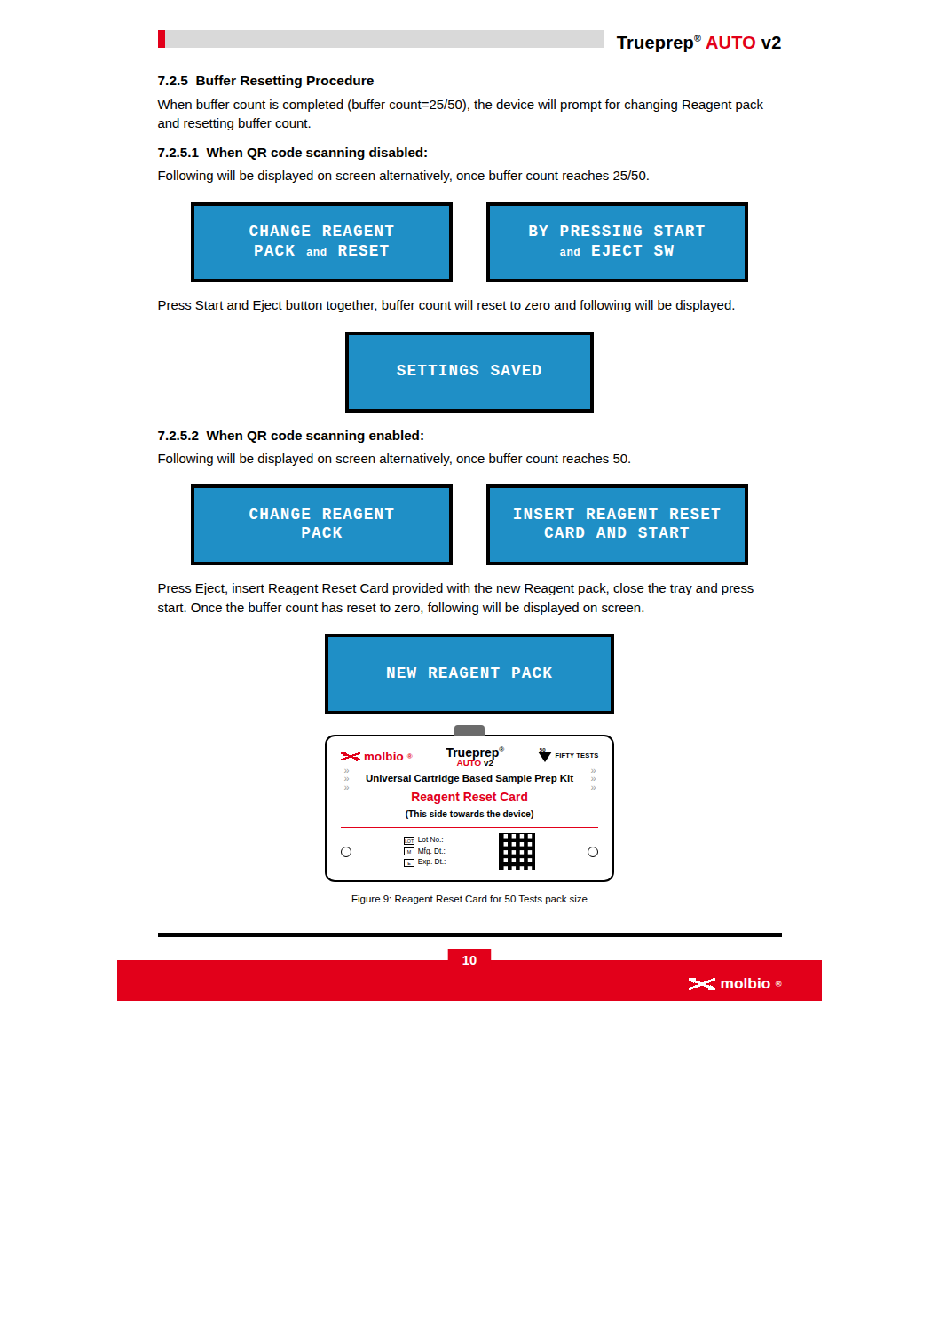Trueprep® AUTO v2
7.2.5 Buffer Resetting Procedure
When buffer count is completed (buffer count=25/50), the device will prompt for changing Reagent pack and resetting buffer count.
7.2.5.1 When QR code scanning disabled:
Following will be displayed on screen alternatively, once buffer count reaches 25/50.
CHANGE REAGENT
PACK and RESET
BY PRESSING START
and EJECT SW
Press Start and Eject button together, buffer count will reset to zero and following will be displayed.
SETTINGS SAVED
7.2.5.2 When QR code scanning enabled:
Following will be displayed on screen alternatively, once buffer count reaches 50.
CHANGE REAGENT
PACK
INSERT REAGENT RESET
CARD AND START
Press Eject, insert Reagent Reset Card provided with the new Reagent pack, close the tray and press start. Once the buffer count has reset to zero, following will be displayed on screen.
NEW REAGENT PACK
››››››
››››››
molbio®
Trueprep®
AUTO v2
FIFTY TESTS
Universal Cartridge Based Sample Prep Kit
Reagent Reset Card
(This side towards the device)
LOT Lot No.:
MMfg. Dt.:
EExp. Dt.:
Figure 9: Reagent Reset Card for 50 Tests pack size
10
molbio®